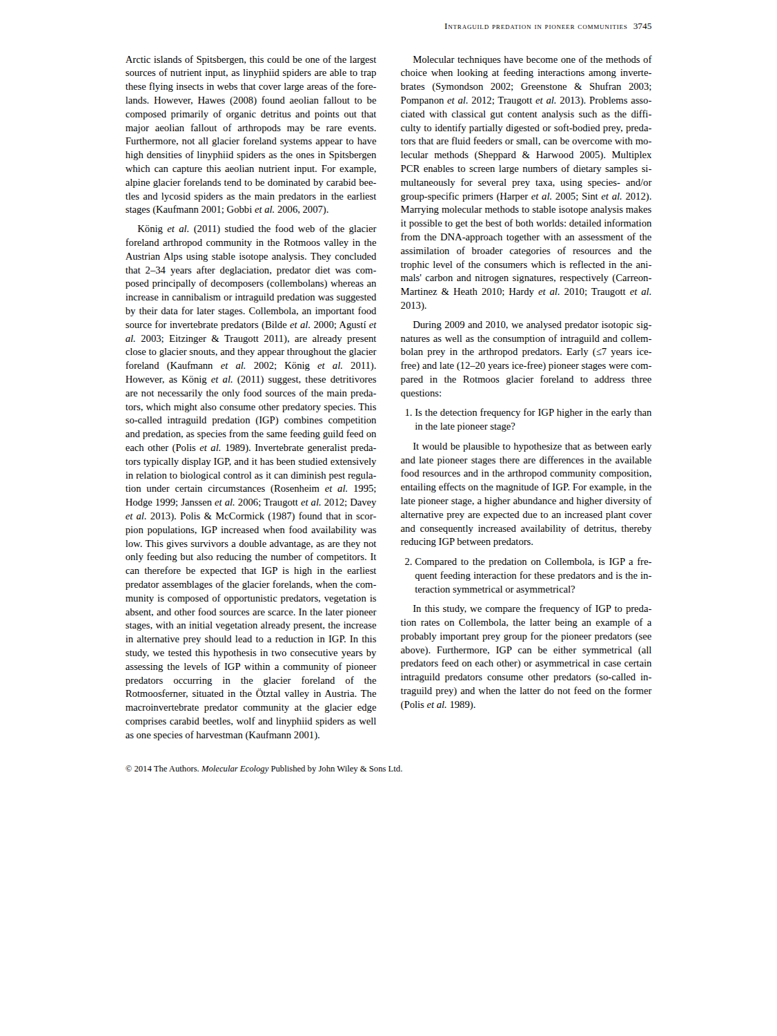Intraguild predation in pioneer communities3745
Arctic islands of Spitsbergen, this could be one of the largest sources of nutrient input, as linyphiid spiders are able to trap these flying insects in webs that cover large areas of the forelands. However, Hawes (2008) found aeolian fallout to be composed primarily of organic detritus and points out that major aeolian fallout of arthropods may be rare events. Furthermore, not all glacier foreland systems appear to have high densities of linyphiid spiders as the ones in Spitsbergen which can capture this aeolian nutrient input. For example, alpine glacier forelands tend to be dominated by carabid beetles and lycosid spiders as the main predators in the earliest stages (Kaufmann 2001; Gobbi et al. 2006, 2007).
König et al. (2011) studied the food web of the glacier foreland arthropod community in the Rotmoos valley in the Austrian Alps using stable isotope analysis. They concluded that 2–34 years after deglaciation, predator diet was composed principally of decomposers (collembolans) whereas an increase in cannibalism or intraguild predation was suggested by their data for later stages. Collembola, an important food source for invertebrate predators (Bilde et al. 2000; Agustí et al. 2003; Eitzinger & Traugott 2011), are already present close to glacier snouts, and they appear throughout the glacier foreland (Kaufmann et al. 2002; König et al. 2011). However, as König et al. (2011) suggest, these detritivores are not necessarily the only food sources of the main predators, which might also consume other predatory species. This so-called intraguild predation (IGP) combines competition and predation, as species from the same feeding guild feed on each other (Polis et al. 1989). Invertebrate generalist predators typically display IGP, and it has been studied extensively in relation to biological control as it can diminish pest regulation under certain circumstances (Rosenheim et al. 1995; Hodge 1999; Janssen et al. 2006; Traugott et al. 2012; Davey et al. 2013). Polis & McCormick (1987) found that in scorpion populations, IGP increased when food availability was low. This gives survivors a double advantage, as are they not only feeding but also reducing the number of competitors. It can therefore be expected that IGP is high in the earliest predator assemblages of the glacier forelands, when the community is composed of opportunistic predators, vegetation is absent, and other food sources are scarce. In the later pioneer stages, with an initial vegetation already present, the increase in alternative prey should lead to a reduction in IGP. In this study, we tested this hypothesis in two consecutive years by assessing the levels of IGP within a community of pioneer predators occurring in the glacier foreland of the Rotmoosferner, situated in the Ötztal valley in Austria. The macroinvertebrate predator community at the glacier edge comprises carabid beetles, wolf and linyphiid spiders as well as one species of harvestman (Kaufmann 2001).
Molecular techniques have become one of the methods of choice when looking at feeding interactions among invertebrates (Symondson 2002; Greenstone & Shufran 2003; Pompanon et al. 2012; Traugott et al. 2013). Problems associated with classical gut content analysis such as the difficulty to identify partially digested or soft-bodied prey, predators that are fluid feeders or small, can be overcome with molecular methods (Sheppard & Harwood 2005). Multiplex PCR enables to screen large numbers of dietary samples simultaneously for several prey taxa, using species- and/or group-specific primers (Harper et al. 2005; Sint et al. 2012). Marrying molecular methods to stable isotope analysis makes it possible to get the best of both worlds: detailed information from the DNA-approach together with an assessment of the assimilation of broader categories of resources and the trophic level of the consumers which is reflected in the animals' carbon and nitrogen signatures, respectively (Carreon-Martinez & Heath 2010; Hardy et al. 2010; Traugott et al. 2013).
During 2009 and 2010, we analysed predator isotopic signatures as well as the consumption of intraguild and collembolan prey in the arthropod predators. Early (≤7 years ice-free) and late (12–20 years ice-free) pioneer stages were compared in the Rotmoos glacier foreland to address three questions:
Is the detection frequency for IGP higher in the early than in the late pioneer stage?
It would be plausible to hypothesize that as between early and late pioneer stages there are differences in the available food resources and in the arthropod community composition, entailing effects on the magnitude of IGP. For example, in the late pioneer stage, a higher abundance and higher diversity of alternative prey are expected due to an increased plant cover and consequently increased availability of detritus, thereby reducing IGP between predators.
Compared to the predation on Collembola, is IGP a frequent feeding interaction for these predators and is the interaction symmetrical or asymmetrical?
In this study, we compare the frequency of IGP to predation rates on Collembola, the latter being an example of a probably important prey group for the pioneer predators (see above). Furthermore, IGP can be either symmetrical (all predators feed on each other) or asymmetrical in case certain intraguild predators consume other predators (so-called intraguild prey) and when the latter do not feed on the former (Polis et al. 1989).
© 2014 The Authors. Molecular Ecology Published by John Wiley & Sons Ltd.